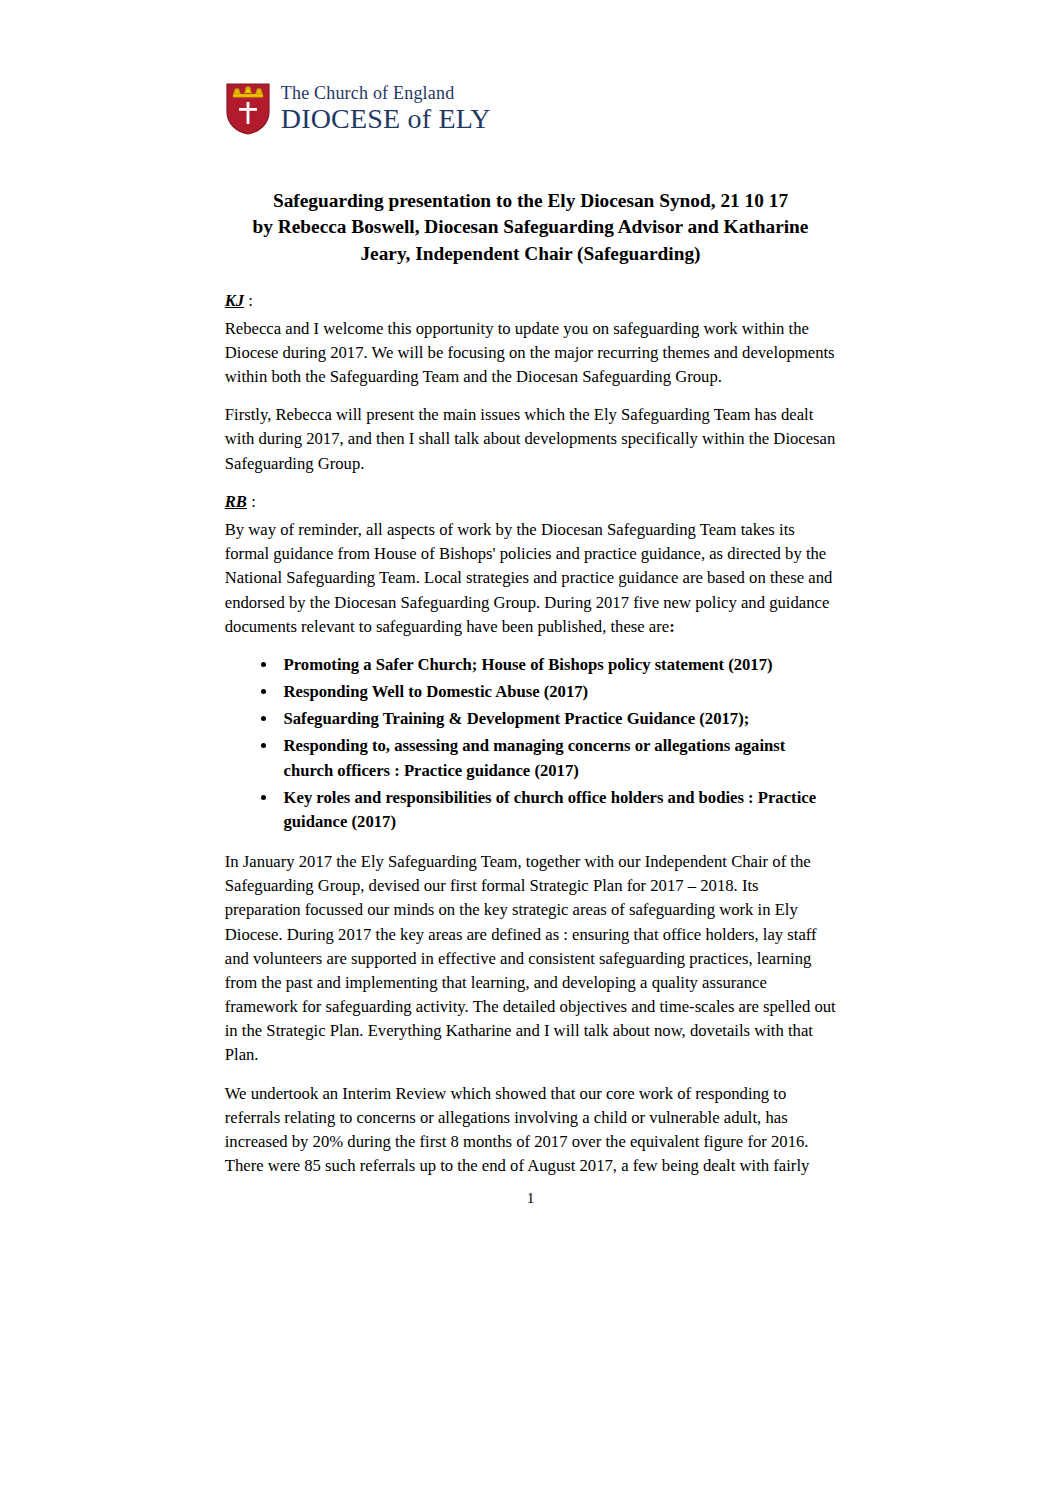The Church of England
DIOCESE of ELY
Safeguarding presentation to the Ely Diocesan Synod, 21 10 17
by Rebecca Boswell, Diocesan Safeguarding Advisor and Katharine
Jeary, Independent Chair (Safeguarding)
KJ :
Rebecca and I welcome this opportunity to update you on safeguarding work within the Diocese during 2017. We will be focusing on the major recurring themes and developments within both the Safeguarding Team and the Diocesan Safeguarding Group.
Firstly, Rebecca will present the main issues which the Ely Safeguarding Team has dealt with during 2017, and then I shall talk about developments specifically within the Diocesan Safeguarding Group.
RB :
By way of reminder, all aspects of work by the Diocesan Safeguarding Team takes its formal guidance from House of Bishops' policies and practice guidance, as directed by the National Safeguarding Team. Local strategies and practice guidance are based on these and endorsed by the Diocesan Safeguarding Group. During 2017 five new policy and guidance documents relevant to safeguarding have been published, these are:
Promoting a Safer Church; House of Bishops policy statement (2017)
Responding Well to Domestic Abuse (2017)
Safeguarding Training & Development Practice Guidance (2017);
Responding to, assessing and managing concerns or allegations against church officers : Practice guidance (2017)
Key roles and responsibilities of church office holders and bodies : Practice guidance (2017)
In January 2017 the Ely Safeguarding Team, together with our Independent Chair of the Safeguarding Group, devised our first formal Strategic Plan for 2017 – 2018. Its preparation focussed our minds on the key strategic areas of safeguarding work in Ely Diocese. During 2017 the key areas are defined as : ensuring that office holders, lay staff and volunteers are supported in effective and consistent safeguarding practices, learning from the past and implementing that learning, and developing a quality assurance framework for safeguarding activity. The detailed objectives and time-scales are spelled out in the Strategic Plan. Everything Katharine and I will talk about now, dovetails with that Plan.
We undertook an Interim Review which showed that our core work of responding to referrals relating to concerns or allegations involving a child or vulnerable adult, has increased by 20% during the first 8 months of 2017 over the equivalent figure for 2016. There were 85 such referrals up to the end of August 2017, a few being dealt with fairly
1